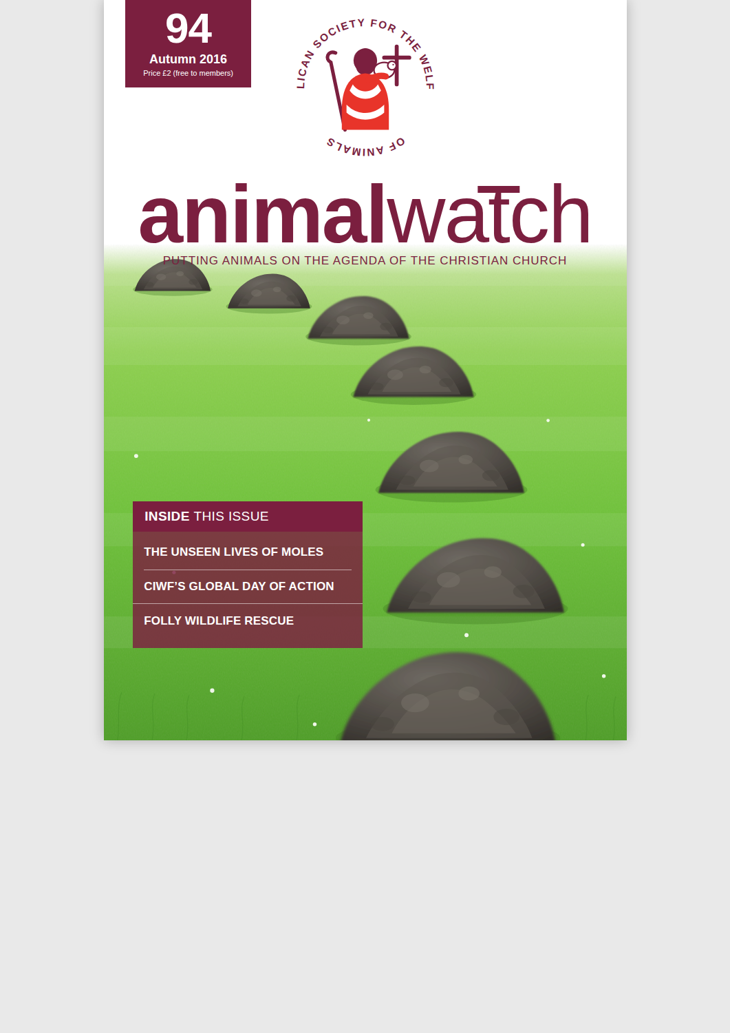94
Autumn 2016
Price £2 (free to members)
ANGLICAN SOCIETY FOR THE WELFARE OF ANIMALS
animal wa tch
Putting animals on the agenda of the Christian Church
INSIDE THIS ISSUE
The unseen lives of moles
CIWF’s global day of action
Folly Wildlife Rescue